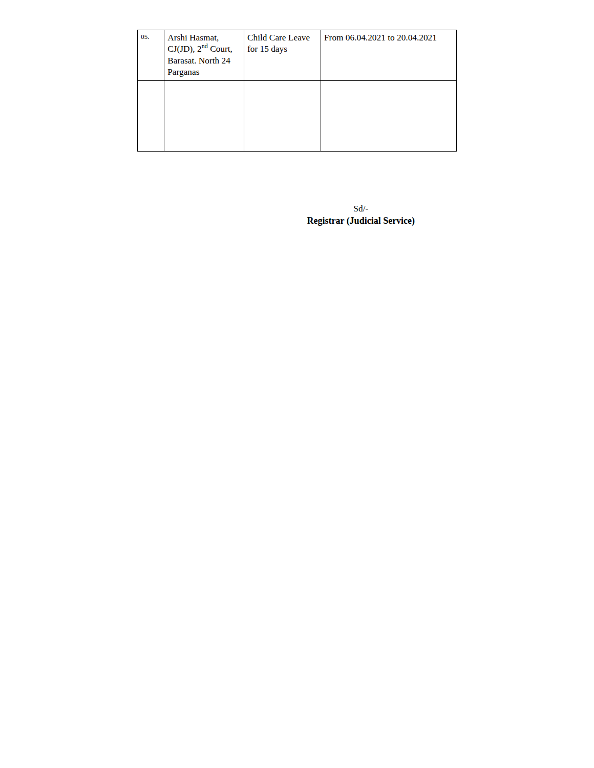| 05. | Arshi Hasmat, CJ(JD), 2 nd Court, Barasat. North 24 Parganas | Child Care Leave for 15 days | From 06.04.2021 to 20.04.2021 |
Sd/-
Registrar (Judicial Service)